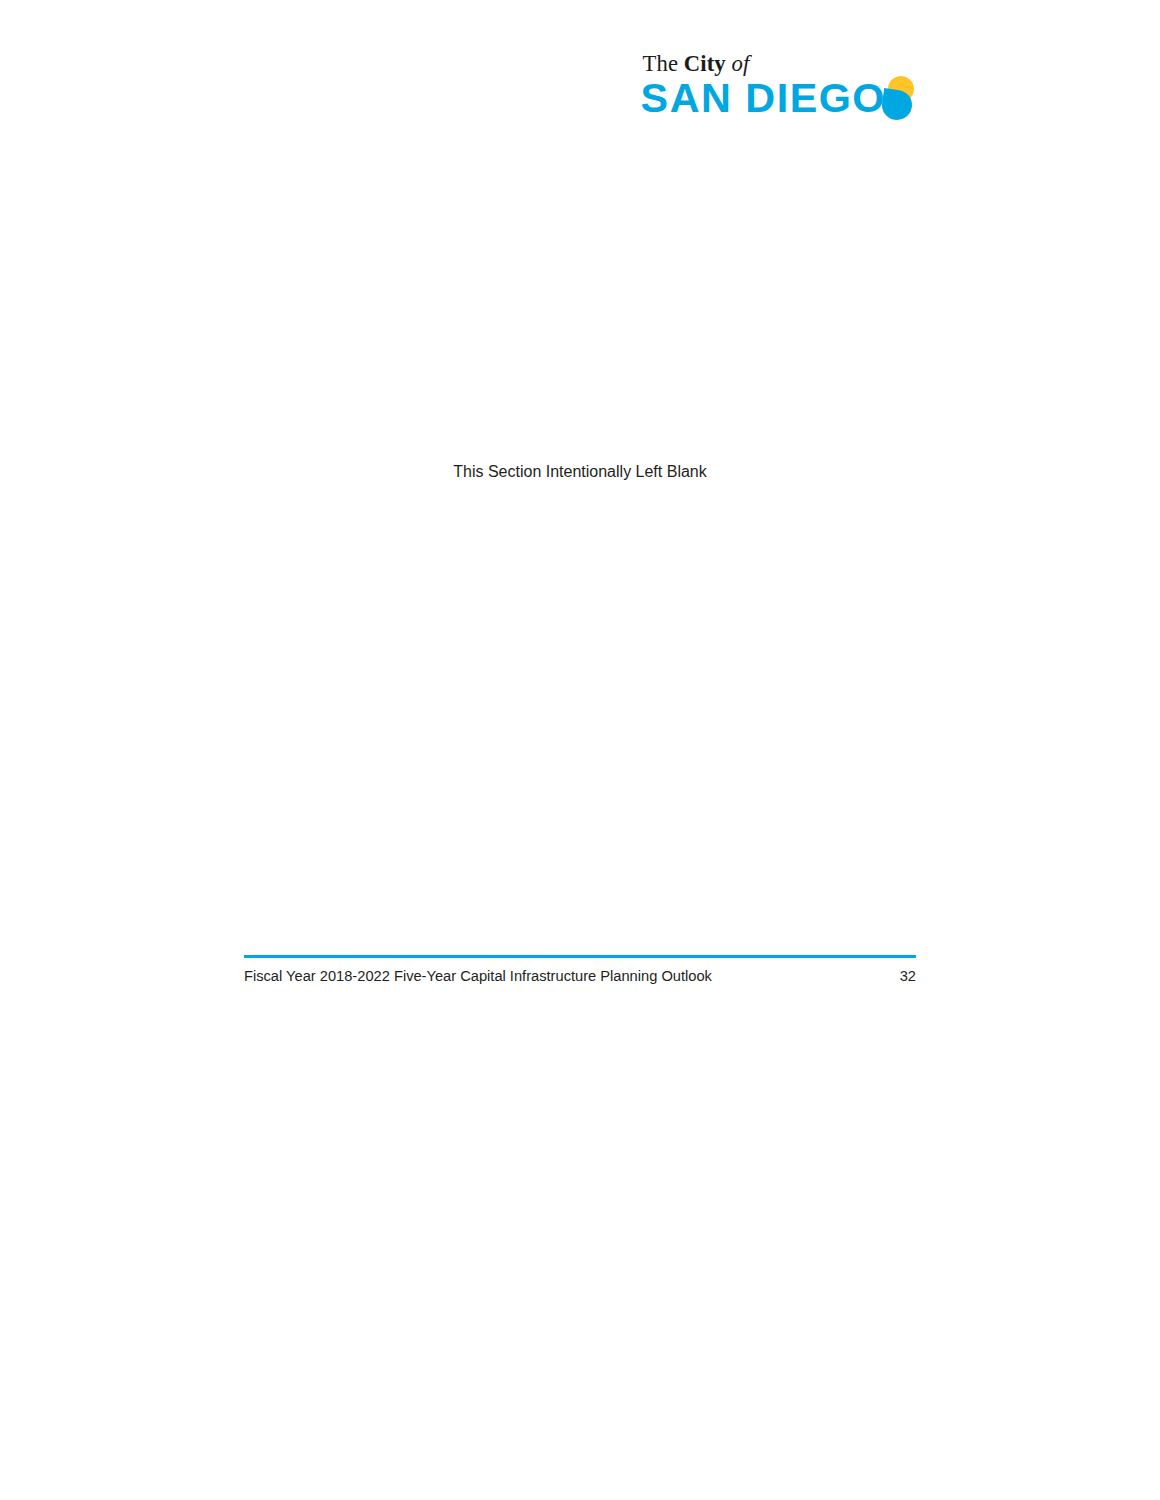The City of
SAN DIEGO
This Section Intentionally Left Blank
Fiscal Year 2018-2022 Five-Year Capital Infrastructure Planning Outlook 32